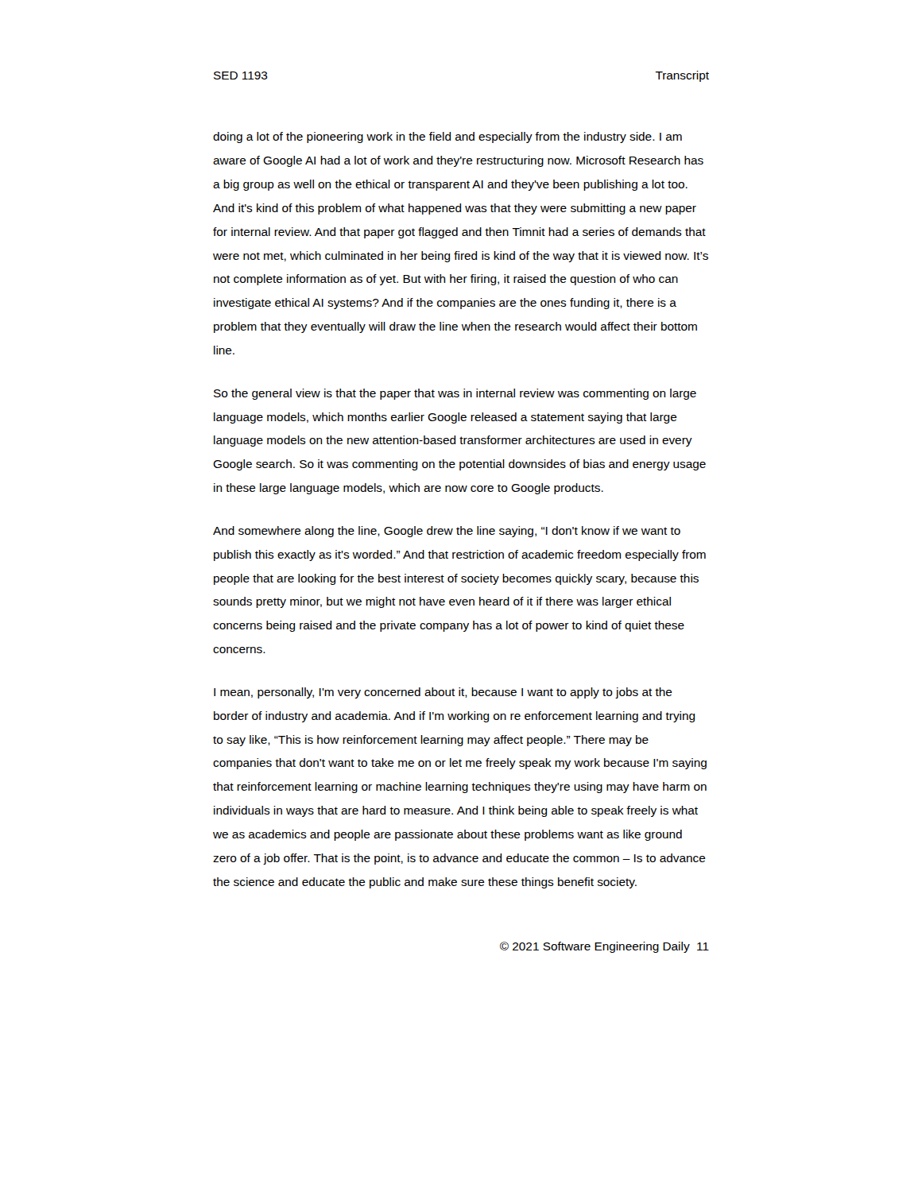SED 1193 Transcript
doing a lot of the pioneering work in the field and especially from the industry side. I am aware of Google AI had a lot of work and they're restructuring now. Microsoft Research has a big group as well on the ethical or transparent AI and they've been publishing a lot too. And it's kind of this problem of what happened was that they were submitting a new paper for internal review. And that paper got flagged and then Timnit had a series of demands that were not met, which culminated in her being fired is kind of the way that it is viewed now. It’s not complete information as of yet. But with her firing, it raised the question of who can investigate ethical AI systems? And if the companies are the ones funding it, there is a problem that they eventually will draw the line when the research would affect their bottom line.
So the general view is that the paper that was in internal review was commenting on large language models, which months earlier Google released a statement saying that large language models on the new attention-based transformer architectures are used in every Google search. So it was commenting on the potential downsides of bias and energy usage in these large language models, which are now core to Google products.
And somewhere along the line, Google drew the line saying, “I don't know if we want to publish this exactly as it's worded.” And that restriction of academic freedom especially from people that are looking for the best interest of society becomes quickly scary, because this sounds pretty minor, but we might not have even heard of it if there was larger ethical concerns being raised and the private company has a lot of power to kind of quiet these concerns.
I mean, personally, I'm very concerned about it, because I want to apply to jobs at the border of industry and academia. And if I'm working on re enforcement learning and trying to say like, “This is how reinforcement learning may affect people.” There may be companies that don't want to take me on or let me freely speak my work because I'm saying that reinforcement learning or machine learning techniques they're using may have harm on individuals in ways that are hard to measure. And I think being able to speak freely is what we as academics and people are passionate about these problems want as like ground zero of a job offer. That is the point, is to advance and educate the common – Is to advance the science and educate the public and make sure these things benefit society.
© 2021 Software Engineering Daily 11